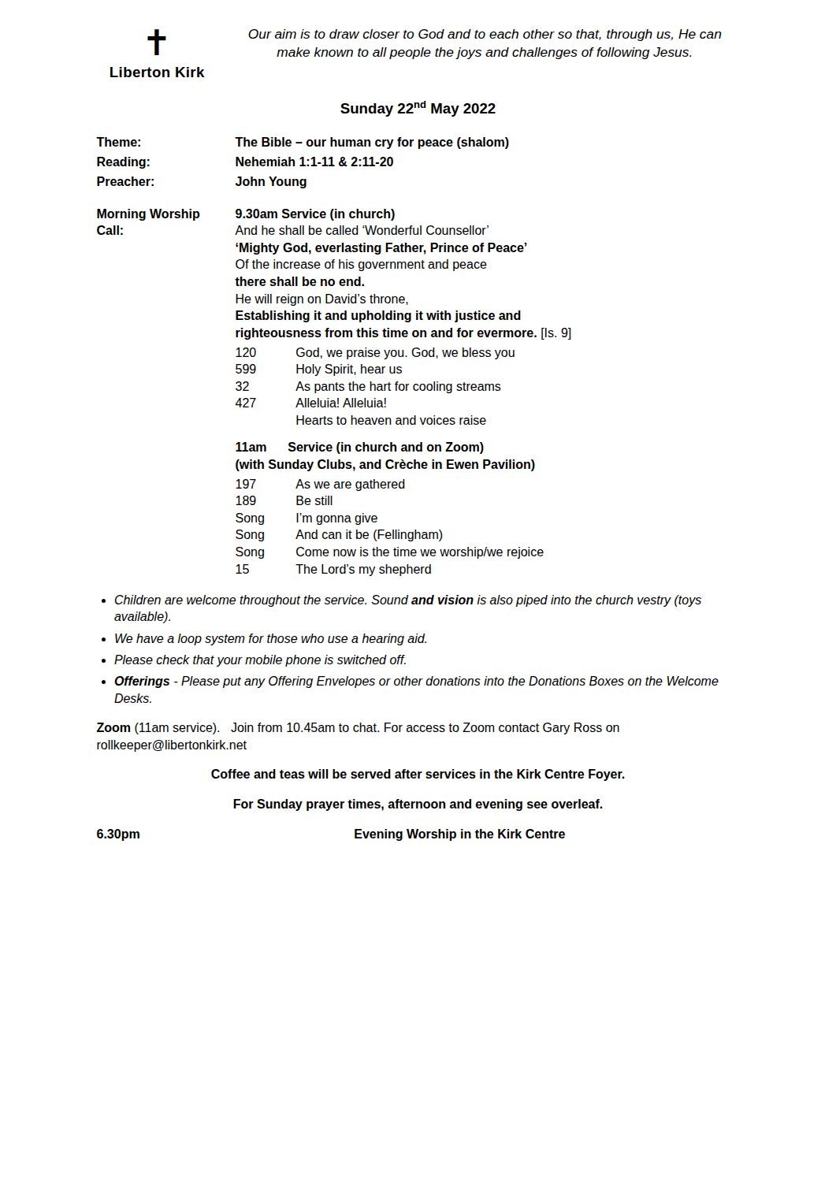✝ Liberton Kirk
Our aim is to draw closer to God and to each other so that, through us, He can make known to all people the joys and challenges of following Jesus.
Sunday 22nd May 2022
| Theme: | The Bible – our human cry for peace (shalom) |
| Reading: | Nehemiah 1:1-11 & 2:11-20 |
| Preacher: | John Young |
| Morning Worship Call: | 9.30am Service (in church) And he shall be called ‘Wonderful Counsellor’ ‘Mighty God, everlasting Father, Prince of Peace’ Of the increase of his government and peace there shall be no end. He will reign on David’s throne, Establishing it and upholding it with justice and righteousness from this time on and for evermore. [Is. 9] / 120 / God, we praise you. God, we bless you / / 599 / Holy Spirit, hear us / / 32 / As pants the hart for cooling streams / / 427 / Alleluia! Alleluia! Hearts to heaven and voices raise / 11am Service (in church and on Zoom) (with Sunday Clubs, and Crèche in Ewen Pavilion) / 197 / As we are gathered / / 189 / Be still / / Song / I’m gonna give / / Song / And can it be (Fellingham) / / Song / Come now is the time we worship/we rejoice / / 15 / The Lord’s my shepherd / |
Children are welcome throughout the service. Sound and vision is also piped into the church vestry (toys available).
We have a loop system for those who use a hearing aid.
Please check that your mobile phone is switched off.
Offerings - Please put any Offering Envelopes or other donations into the Donations Boxes on the Welcome Desks.
Zoom (11am service). Join from 10.45am to chat. For access to Zoom contact Gary Ross on rollkeeper@libertonkirk.net
Coffee and teas will be served after services in the Kirk Centre Foyer.
For Sunday prayer times, afternoon and evening see overleaf.
| 6.30pm | Evening Worship in the Kirk Centre |